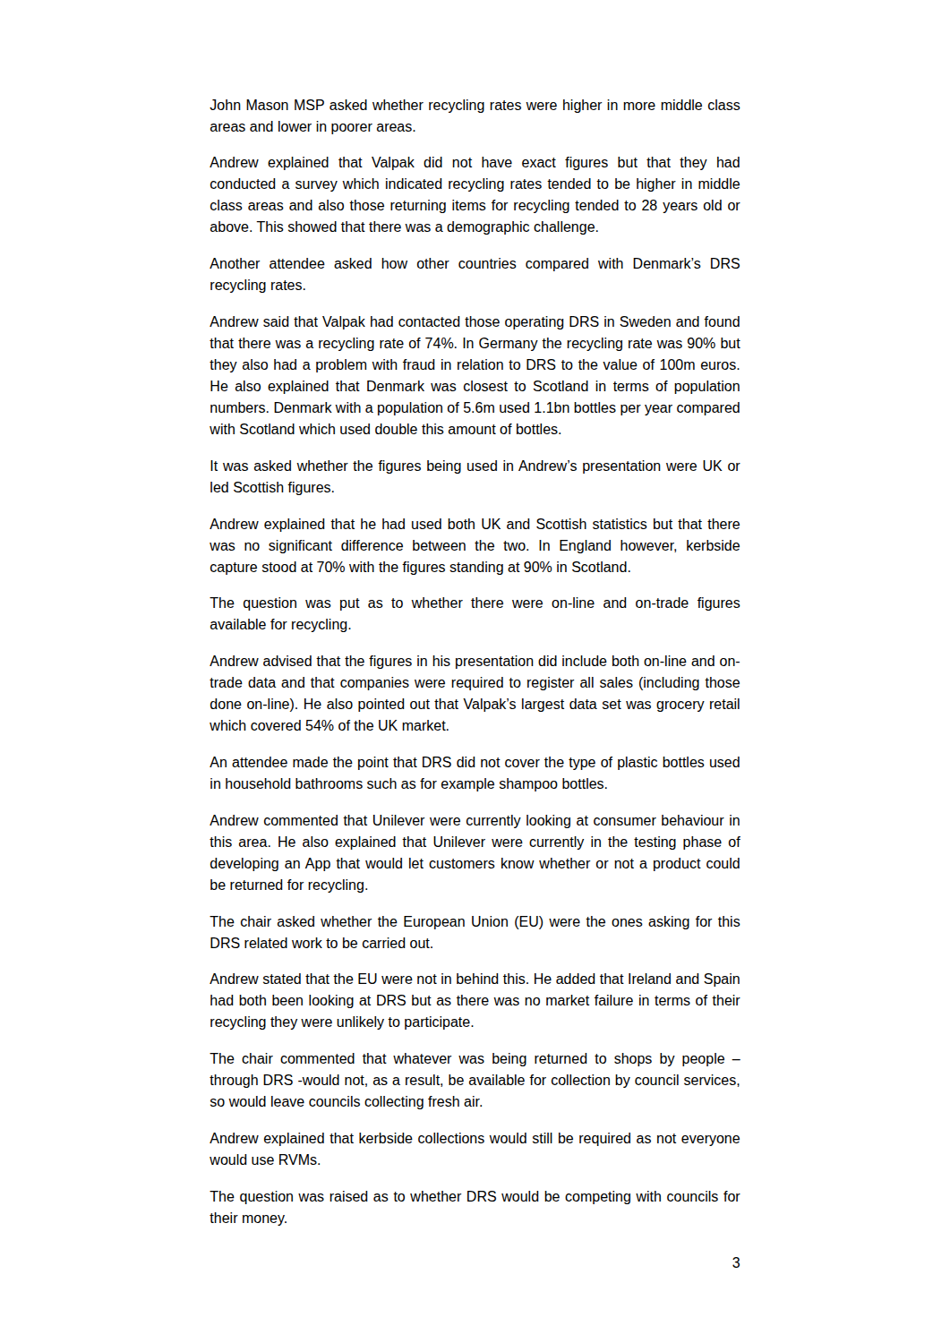John Mason MSP asked whether recycling rates were higher in more middle class areas and lower in poorer areas.
Andrew explained that Valpak did not have exact figures but that they had conducted a survey which indicated recycling rates tended to be higher in middle class areas and also those returning items for recycling tended to 28 years old or above. This showed that there was a demographic challenge.
Another attendee asked how other countries compared with Denmark’s DRS recycling rates.
Andrew said that Valpak had contacted those operating DRS in Sweden and found that there was a recycling rate of 74%. In Germany the recycling rate was 90% but they also had a problem with fraud in relation to DRS to the value of 100m euros. He also explained that Denmark was closest to Scotland in terms of population numbers. Denmark with a population of 5.6m used 1.1bn bottles per year compared with Scotland which used double this amount of bottles.
It was asked whether the figures being used in Andrew’s presentation were UK or led Scottish figures.
Andrew explained that he had used both UK and Scottish statistics but that there was no significant difference between the two. In England however, kerbside capture stood at 70% with the figures standing at 90% in Scotland.
The question was put as to whether there were on-line and on-trade figures available for recycling.
Andrew advised that the figures in his presentation did include both on-line and on-trade data and that companies were required to register all sales (including those done on-line). He also pointed out that Valpak’s largest data set was grocery retail which covered 54% of the UK market.
An attendee made the point that DRS did not cover the type of plastic bottles used in household bathrooms such as for example shampoo bottles.
Andrew commented that Unilever were currently looking at consumer behaviour in this area. He also explained that Unilever were currently in the testing phase of developing an App that would let customers know whether or not a product could be returned for recycling.
The chair asked whether the European Union (EU) were the ones asking for this DRS related work to be carried out.
Andrew stated that the EU were not in behind this. He added that Ireland and Spain had both been looking at DRS but as there was no market failure in terms of their recycling they were unlikely to participate.
The chair commented that whatever was being returned to shops by people – through DRS -would not, as a result, be available for collection by council services, so would leave councils collecting fresh air.
Andrew explained that kerbside collections would still be required as not everyone would use RVMs.
The question was raised as to whether DRS would be competing with councils for their money.
3